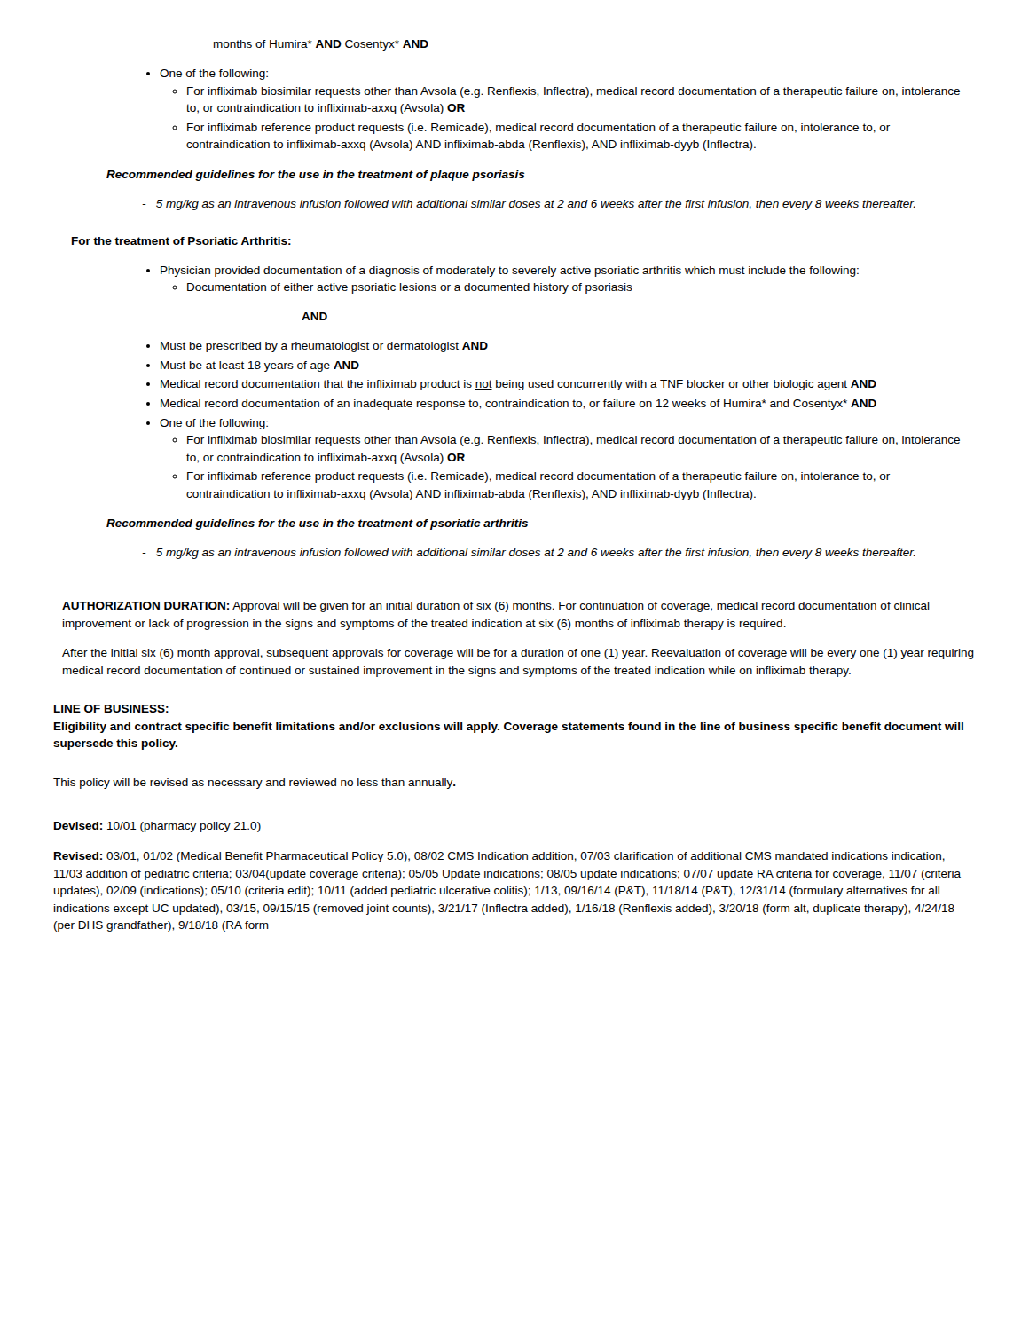months of Humira* AND Cosentyx* AND
One of the following:
For infliximab biosimilar requests other than Avsola (e.g. Renflexis, Inflectra), medical record documentation of a therapeutic failure on, intolerance to, or contraindication to infliximab-axxq (Avsola) OR
For infliximab reference product requests (i.e. Remicade), medical record documentation of a therapeutic failure on, intolerance to, or contraindication to infliximab-axxq (Avsola) AND infliximab-abda (Renflexis), AND infliximab-dyyb (Inflectra).
Recommended guidelines for the use in the treatment of plaque psoriasis
- 5 mg/kg as an intravenous infusion followed with additional similar doses at 2 and 6 weeks after the first infusion, then every 8 weeks thereafter.
For the treatment of Psoriatic Arthritis:
Physician provided documentation of a diagnosis of moderately to severely active psoriatic arthritis which must include the following:
Documentation of either active psoriatic lesions or a documented history of psoriasis
AND
Must be prescribed by a rheumatologist or dermatologist AND
Must be at least 18 years of age AND
Medical record documentation that the infliximab product is not being used concurrently with a TNF blocker or other biologic agent AND
Medical record documentation of an inadequate response to, contraindication to, or failure on 12 weeks of Humira* and Cosentyx* AND
One of the following:
For infliximab biosimilar requests other than Avsola (e.g. Renflexis, Inflectra), medical record documentation of a therapeutic failure on, intolerance to, or contraindication to infliximab-axxq (Avsola) OR
For infliximab reference product requests (i.e. Remicade), medical record documentation of a therapeutic failure on, intolerance to, or contraindication to infliximab-axxq (Avsola) AND infliximab-abda (Renflexis), AND infliximab-dyyb (Inflectra).
Recommended guidelines for the use in the treatment of psoriatic arthritis
- 5 mg/kg as an intravenous infusion followed with additional similar doses at 2 and 6 weeks after the first infusion, then every 8 weeks thereafter.
AUTHORIZATION DURATION: Approval will be given for an initial duration of six (6) months. For continuation of coverage, medical record documentation of clinical improvement or lack of progression in the signs and symptoms of the treated indication at six (6) months of infliximab therapy is required.
After the initial six (6) month approval, subsequent approvals for coverage will be for a duration of one (1) year. Reevaluation of coverage will be every one (1) year requiring medical record documentation of continued or sustained improvement in the signs and symptoms of the treated indication while on infliximab therapy.
LINE OF BUSINESS:
Eligibility and contract specific benefit limitations and/or exclusions will apply. Coverage statements found in the line of business specific benefit document will supersede this policy.
This policy will be revised as necessary and reviewed no less than annually.
Devised: 10/01 (pharmacy policy 21.0)
Revised: 03/01, 01/02 (Medical Benefit Pharmaceutical Policy 5.0), 08/02 CMS Indication addition, 07/03 clarification of additional CMS mandated indications indication, 11/03 addition of pediatric criteria; 03/04(update coverage criteria); 05/05 Update indications; 08/05 update indications; 07/07 update RA criteria for coverage, 11/07 (criteria updates), 02/09 (indications); 05/10 (criteria edit); 10/11 (added pediatric ulcerative colitis); 1/13, 09/16/14 (P&T), 11/18/14 (P&T), 12/31/14 (formulary alternatives for all indications except UC updated), 03/15, 09/15/15 (removed joint counts), 3/21/17 (Inflectra added), 1/16/18 (Renflexis added), 3/20/18 (form alt, duplicate therapy), 4/24/18 (per DHS grandfather), 9/18/18 (RA form